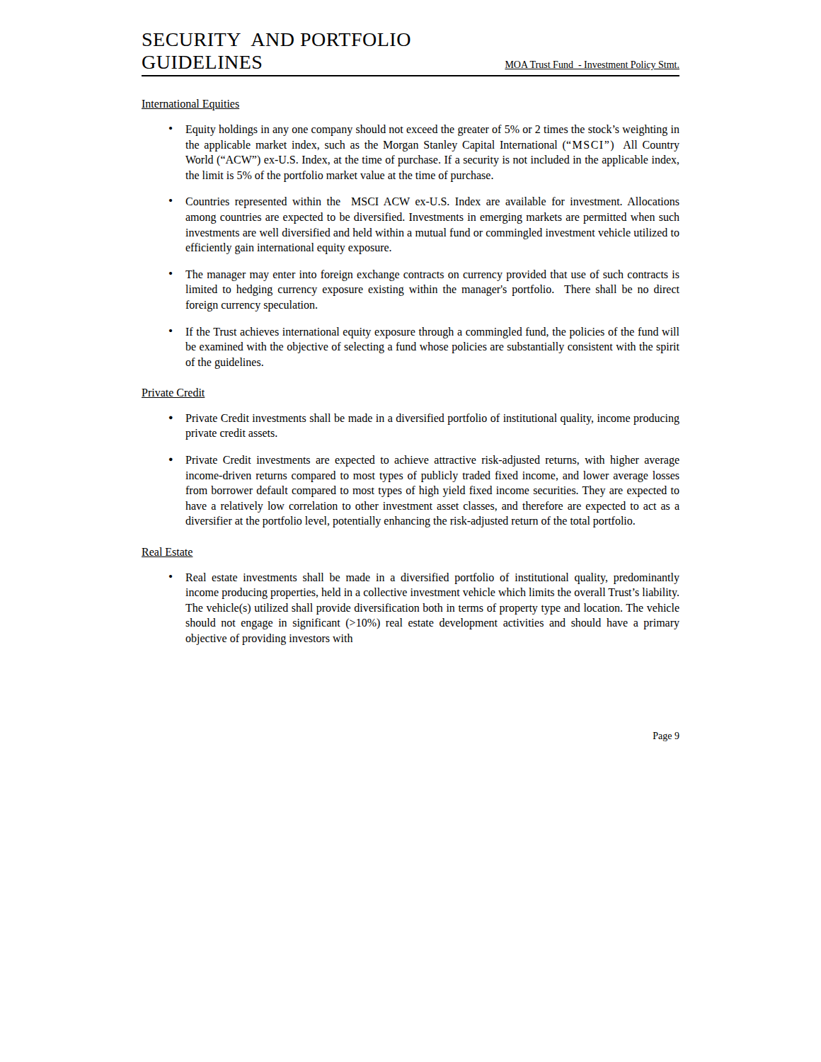SECURITY AND PORTFOLIO
GUIDELINES
MOA Trust Fund - Investment Policy Stmt.
International Equities
Equity holdings in any one company should not exceed the greater of 5% or 2 times the stock’s weighting in the applicable market index, such as the Morgan Stanley Capital International (“MSCI”) All Country World (“ACW”) ex-U.S. Index, at the time of purchase. If a security is not included in the applicable index, the limit is 5% of the portfolio market value at the time of purchase.
Countries represented within the MSCI ACW ex-U.S. Index are available for investment. Allocations among countries are expected to be diversified. Investments in emerging markets are permitted when such investments are well diversified and held within a mutual fund or commingled investment vehicle utilized to efficiently gain international equity exposure.
The manager may enter into foreign exchange contracts on currency provided that use of such contracts is limited to hedging currency exposure existing within the manager's portfolio. There shall be no direct foreign currency speculation.
If the Trust achieves international equity exposure through a commingled fund, the policies of the fund will be examined with the objective of selecting a fund whose policies are substantially consistent with the spirit of the guidelines.
Private Credit
Private Credit investments shall be made in a diversified portfolio of institutional quality, income producing private credit assets.
Private Credit investments are expected to achieve attractive risk-adjusted returns, with higher average income-driven returns compared to most types of publicly traded fixed income, and lower average losses from borrower default compared to most types of high yield fixed income securities. They are expected to have a relatively low correlation to other investment asset classes, and therefore are expected to act as a diversifier at the portfolio level, potentially enhancing the risk-adjusted return of the total portfolio.
Real Estate
Real estate investments shall be made in a diversified portfolio of institutional quality, predominantly income producing properties, held in a collective investment vehicle which limits the overall Trust’s liability. The vehicle(s) utilized shall provide diversification both in terms of property type and location. The vehicle should not engage in significant (>10%) real estate development activities and should have a primary objective of providing investors with
Page 9